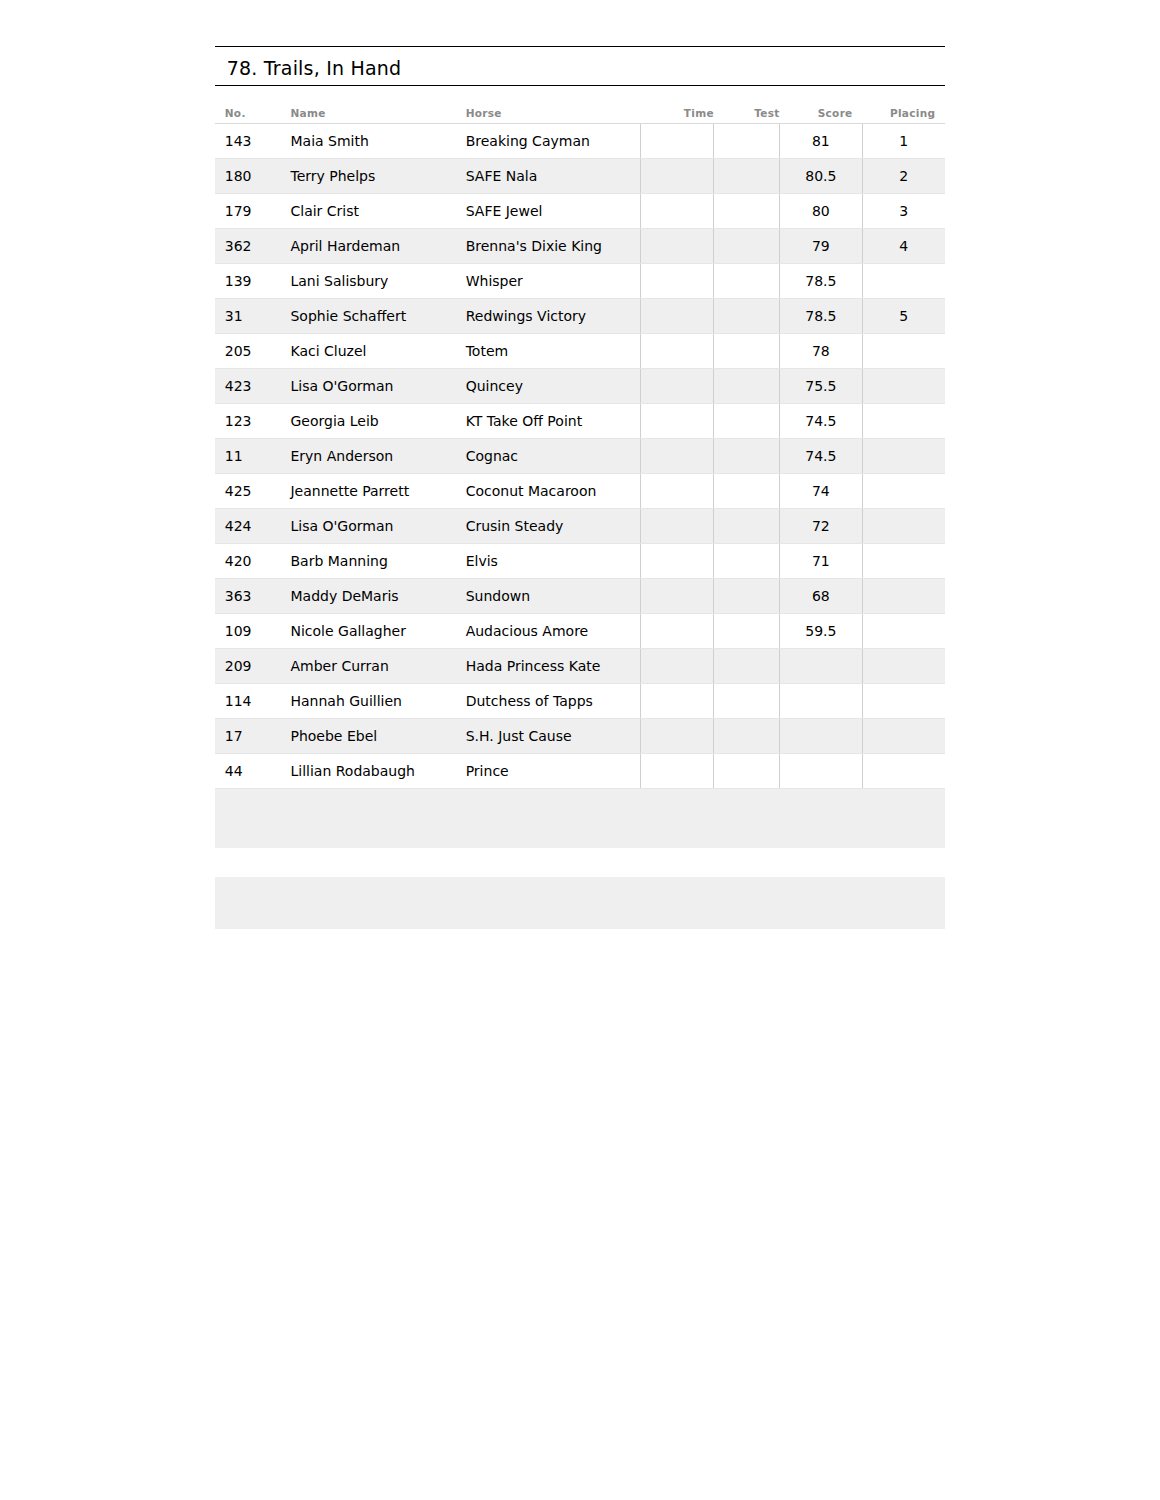78. Trails, In Hand
| No. | Name | Horse | Time | Test | Score | Placing |
| --- | --- | --- | --- | --- | --- | --- |
| 143 | Maia Smith | Breaking Cayman | | | 81 | 1 |
| 180 | Terry Phelps | SAFE Nala | | | 80.5 | 2 |
| 179 | Clair Crist | SAFE Jewel | | | 80 | 3 |
| 362 | April Hardeman | Brenna's Dixie King | | | 79 | 4 |
| 139 | Lani Salisbury | Whisper | | | 78.5 | |
| 31 | Sophie Schaffert | Redwings Victory | | | 78.5 | 5 |
| 205 | Kaci Cluzel | Totem | | | 78 | |
| 423 | Lisa O'Gorman | Quincey | | | 75.5 | |
| 123 | Georgia Leib | KT Take Off Point | | | 74.5 | |
| 11 | Eryn Anderson | Cognac | | | 74.5 | |
| 425 | Jeannette Parrett | Coconut Macaroon | | | 74 | |
| 424 | Lisa O'Gorman | Crusin Steady | | | 72 | |
| 420 | Barb Manning | Elvis | | | 71 | |
| 363 | Maddy DeMaris | Sundown | | | 68 | |
| 109 | Nicole Gallagher | Audacious Amore | | | 59.5 | |
| 209 | Amber Curran | Hada Princess Kate | | | | |
| 114 | Hannah Guillien | Dutchess of Tapps | | | | |
| 17 | Phoebe Ebel | S.H. Just Cause | | | | |
| 44 | Lillian Rodabaugh | Prince | | | | |